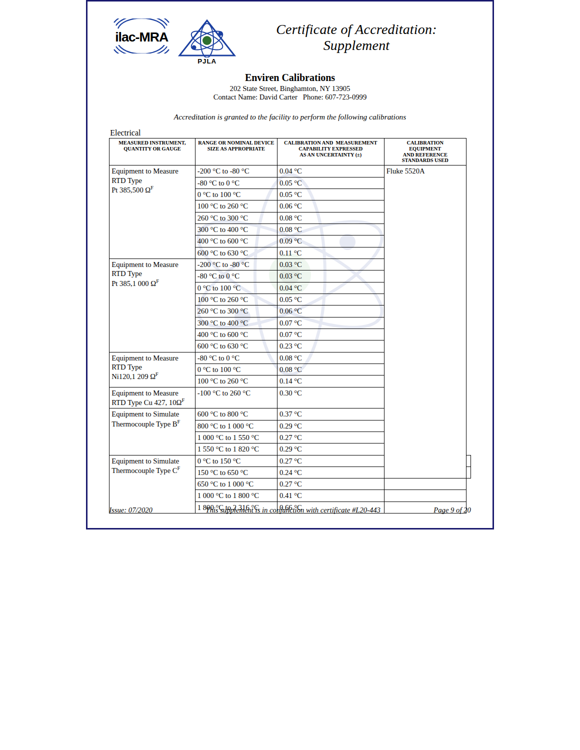ilac-MRA
PJLA
Certificate of Accreditation: Supplement
Enviren Calibrations
202 State Street, Binghamton, NY 13905
Contact Name: David Carter Phone: 607-723-0999
Accreditation is granted to the facility to perform the following calibrations
Electrical
| MEASURED INSTRUMENT, QUANTITY OR GAUGE | RANGE OR NOMINAL DEVICE SIZE AS APPROPRIATE | CALIBRATION AND MEASUREMENT CAPABILITY EXPRESSED AS AN UNCERTAINTY (±) | CALIBRATION EQUIPMENT AND REFERENCE STANDARDS USED |
| --- | --- | --- | --- |
| Equipment to Measure RTD Type Pt 385,500 Ω F | -200 °C to -80 °C | 0.04 °C | Fluke 5520A |
| -80 °C to 0 °C | 0.05 °C |
| 0 °C to 100 °C | 0.05 °C |
| 100 °C to 260 °C | 0.06 °C |
| 260 °C to 300 °C | 0.08 °C |
| 300 °C to 400 °C | 0.08 °C |
| 400 °C to 600 °C | 0.09 °C |
| 600 °C to 630 °C | 0.11 °C |
| Equipment to Measure RTD Type Pt 385,1 000 Ω F | -200 °C to -80 °C | 0.03 °C |
| -80 °C to 0 °C | 0.03 °C |
| 0 °C to 100 °C | 0.04 °C |
| 100 °C to 260 °C | 0.05 °C |
| 260 °C to 300 °C | 0.06 °C |
| 300 °C to 400 °C | 0.07 °C |
| 400 °C to 600 °C | 0.07 °C |
| 600 °C to 630 °C | 0.23 °C |
| Equipment to Measure RTD Type Ni120,1 209 Ω F | -80 °C to 0 °C | 0.08 °C |
| 0 °C to 100 °C | 0.08 °C |
| 100 °C to 260 °C | 0.14 °C |
| Equipment to Measure RTD Type Cu 427, 10Ω F | -100 °C to 260 °C | 0.30 °C |
| Equipment to Simulate Thermocouple Type B F | 600 °C to 800 °C | 0.37 °C |
| 800 °C to 1 000 °C | 0.29 °C |
| 1 000 °C to 1 550 °C | 0.27 °C |
| 1 550 °C to 1 820 °C | 0.29 °C |
| Equipment to Simulate Thermocouple Type C F | 0 °C to 150 °C | 0.27 °C | |
| 150 °C to 650 °C | 0.24 °C | |
| 650 °C to 1 000 °C | 0.27 °C | |
| 1 000 °C to 1 800 °C | 0.41 °C | |
| 1 800 °C to 2 316 °C | 0.66 °C | |
Issue: 07/2020
This supplement is in conjunction with certificate #L20-443
Page 9 of 20